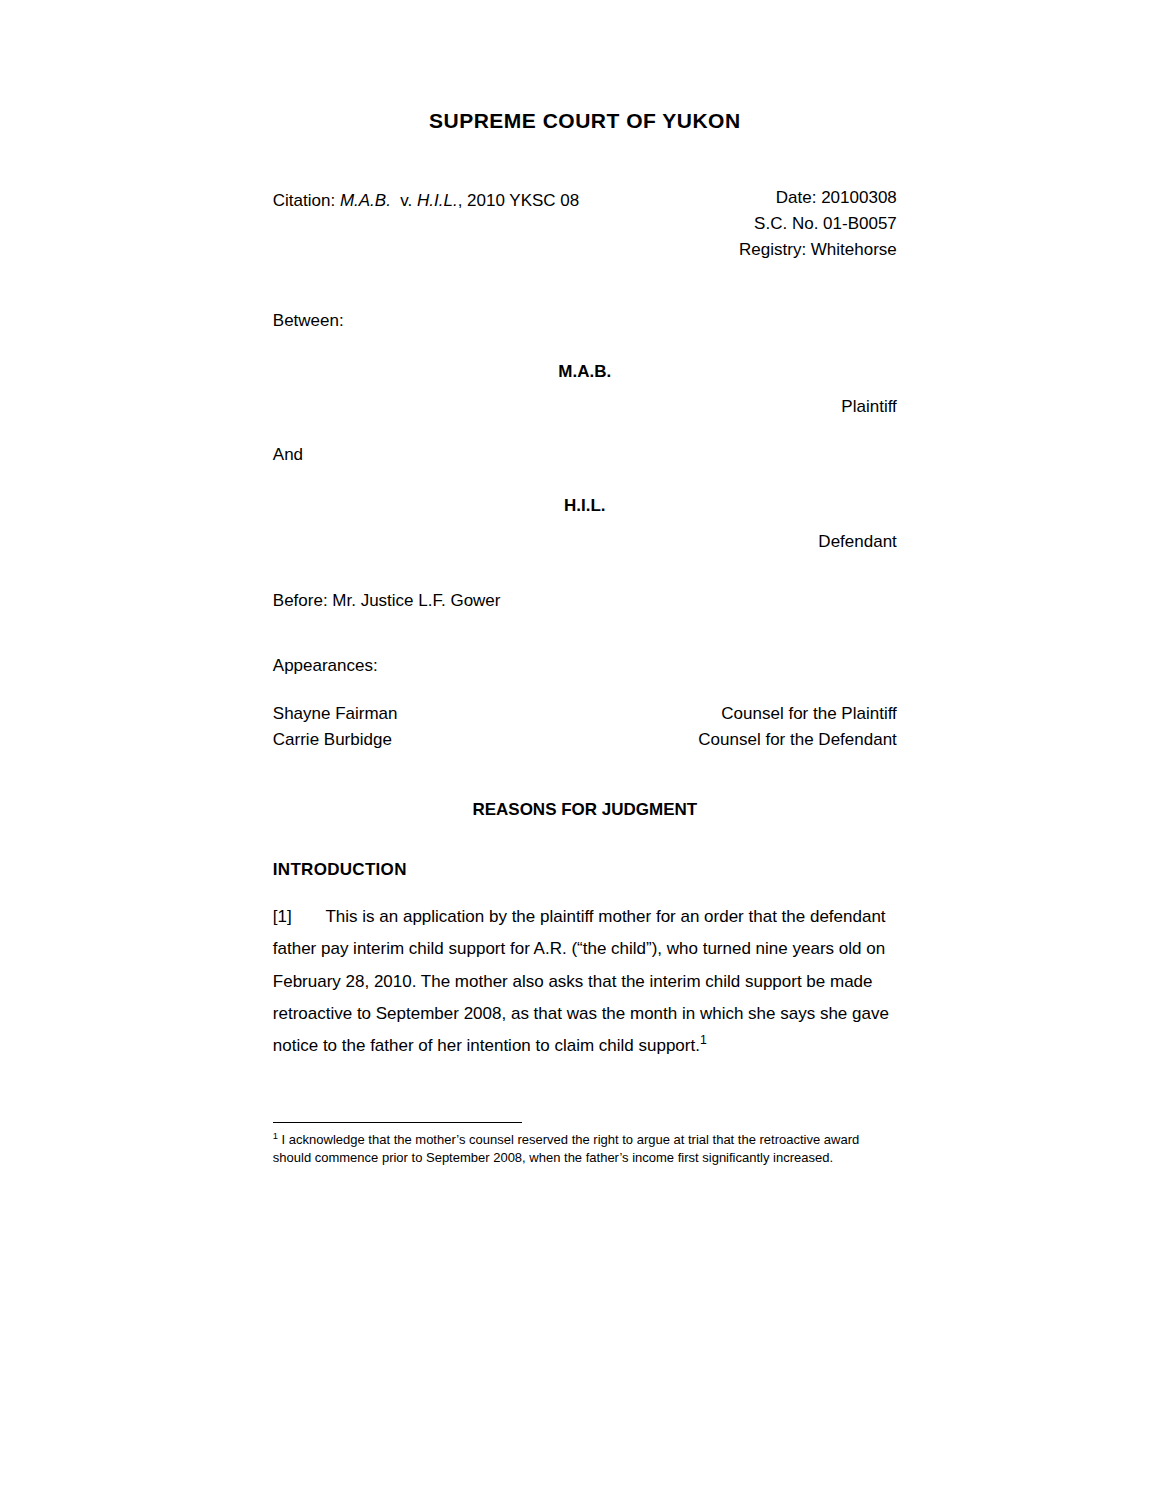SUPREME COURT OF YUKON
Citation: M.A.B. v. H.I.L., 2010 YKSC 08
Date: 20100308
S.C. No. 01-B0057
Registry: Whitehorse
Between:
M.A.B.
Plaintiff
And
H.I.L.
Defendant
Before: Mr. Justice L.F. Gower
Appearances:
Shayne Fairman Counsel for the Plaintiff
Carrie Burbidge Counsel for the Defendant
REASONS FOR JUDGMENT
INTRODUCTION
[1] This is an application by the plaintiff mother for an order that the defendant father pay interim child support for A.R. (“the child”), who turned nine years old on February 28, 2010. The mother also asks that the interim child support be made retroactive to September 2008, as that was the month in which she says she gave notice to the father of her intention to claim child support.1
1 I acknowledge that the mother’s counsel reserved the right to argue at trial that the retroactive award should commence prior to September 2008, when the father’s income first significantly increased.